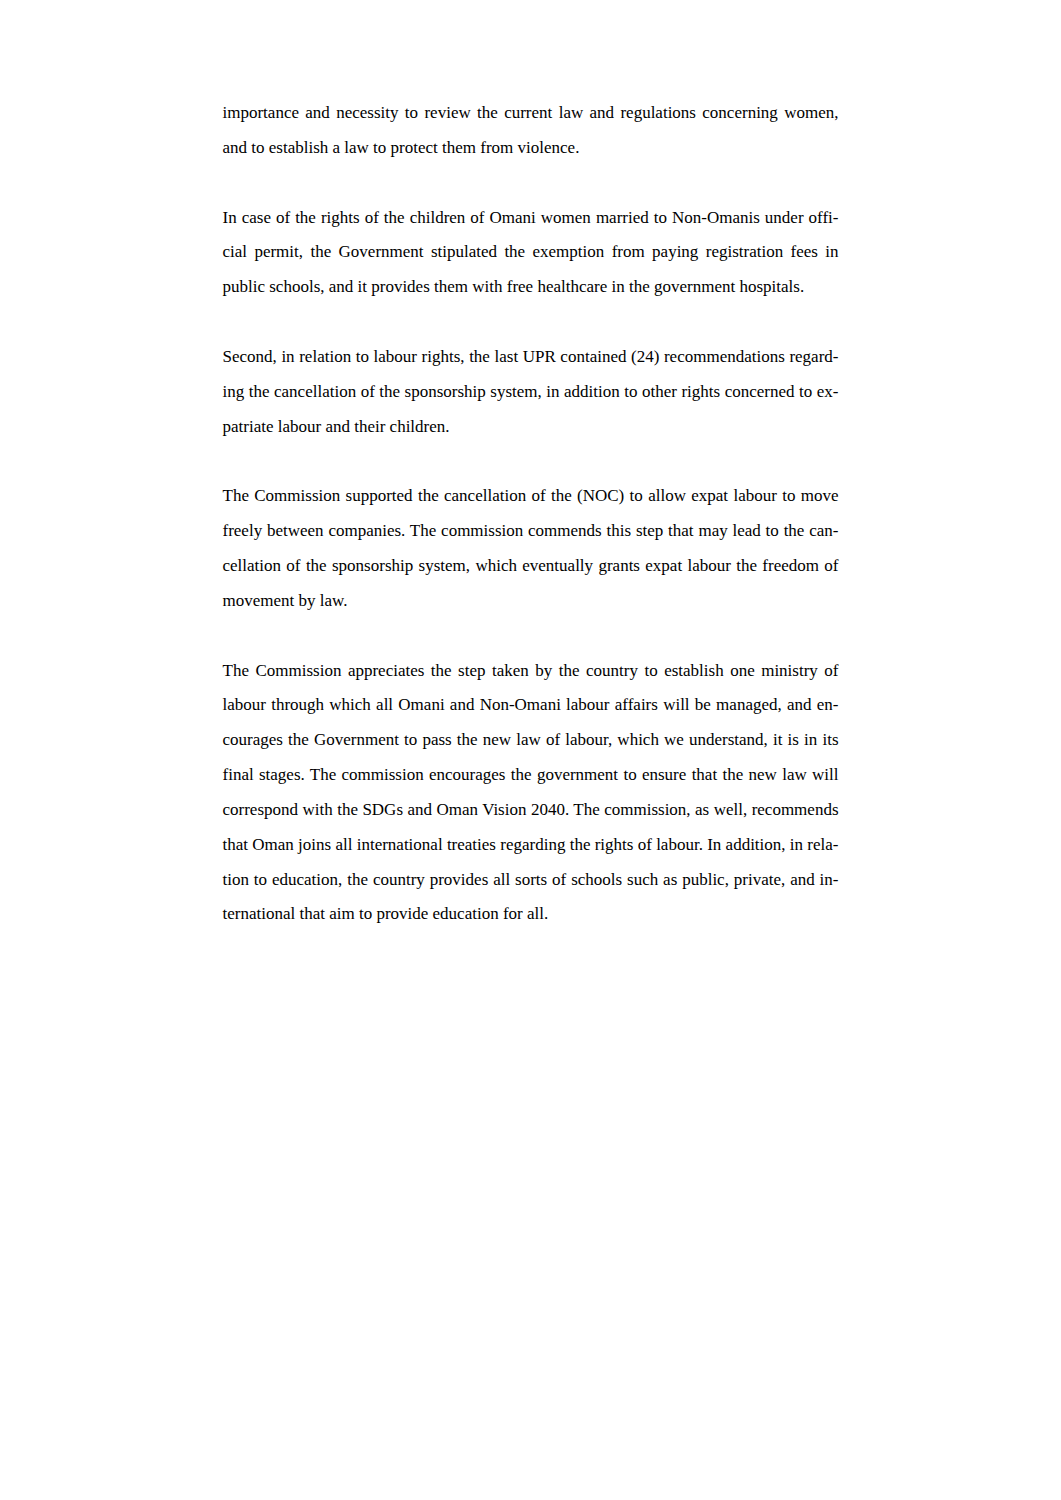importance and necessity to review the current law and regulations concerning women, and to establish a law to protect them from violence.
In case of the rights of the children of Omani women married to Non-Omanis under official permit, the Government stipulated the exemption from paying registration fees in public schools, and it provides them with free healthcare in the government hospitals.
Second, in relation to labour rights, the last UPR contained (24) recommendations regarding the cancellation of the sponsorship system, in addition to other rights concerned to expatriate labour and their children.
The Commission supported the cancellation of the (NOC) to allow expat labour to move freely between companies. The commission commends this step that may lead to the cancellation of the sponsorship system, which eventually grants expat labour the freedom of movement by law.
The Commission appreciates the step taken by the country to establish one ministry of labour through which all Omani and Non-Omani labour affairs will be managed, and encourages the Government to pass the new law of labour, which we understand, it is in its final stages. The commission encourages the government to ensure that the new law will correspond with the SDGs and Oman Vision 2040. The commission, as well, recommends that Oman joins all international treaties regarding the rights of labour. In addition, in relation to education, the country provides all sorts of schools such as public, private, and international that aim to provide education for all.